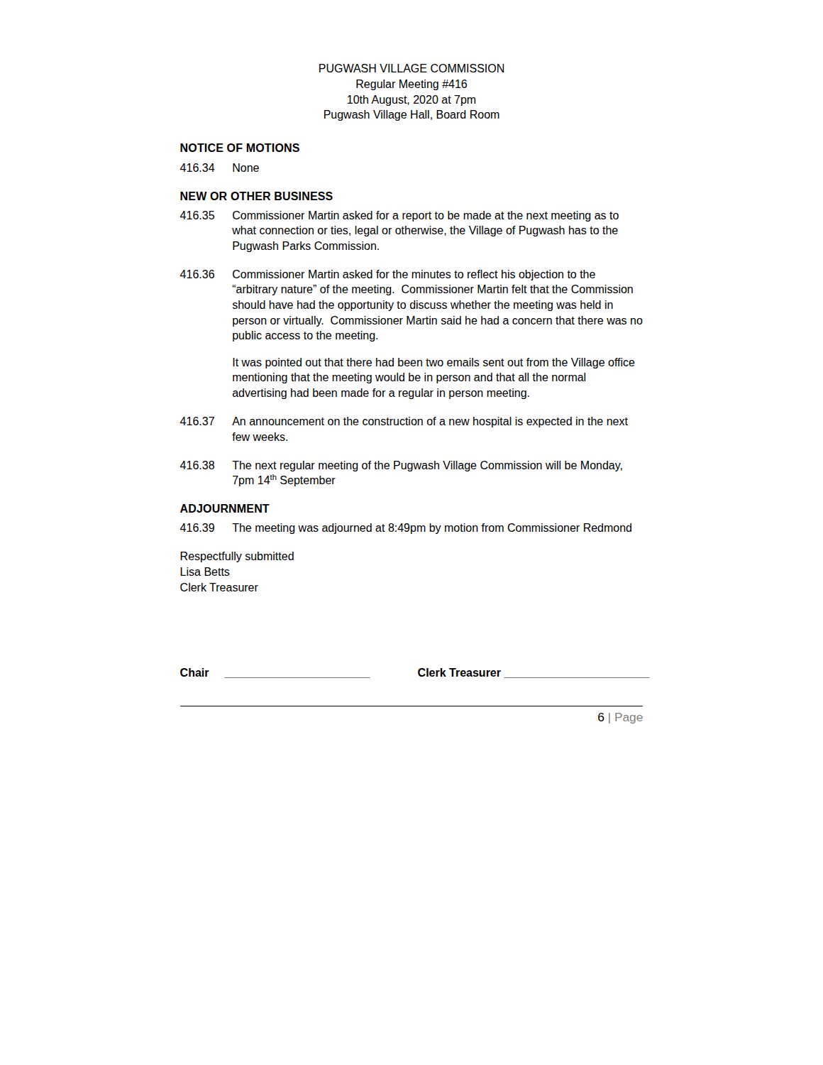PUGWASH VILLAGE COMMISSION Regular Meeting #416 10th August, 2020 at 7pm Pugwash Village Hall, Board Room
NOTICE OF MOTIONS
416.34
None
NEW OR OTHER BUSINESS
416.35
Commissioner Martin asked for a report to be made at the next meeting as to what connection or ties, legal or otherwise, the Village of Pugwash has to the Pugwash Parks Commission.
416.36
Commissioner Martin asked for the minutes to reflect his objection to the “arbitrary nature” of the meeting. Commissioner Martin felt that the Commission should have had the opportunity to discuss whether the meeting was held in person or virtually. Commissioner Martin said he had a concern that there was no public access to the meeting.
It was pointed out that there had been two emails sent out from the Village office mentioning that the meeting would be in person and that all the normal advertising had been made for a regular in person meeting.
416.37
An announcement on the construction of a new hospital is expected in the next few weeks.
416.38
The next regular meeting of the Pugwash Village Commission will be Monday, 7pm 14th September
ADJOURNMENT
416.39
The meeting was adjourned at 8:49pm by motion from Commissioner Redmond
Respectfully submitted
Lisa Betts
Clerk Treasurer
Chair _______________________
Clerk Treasurer _______________________
6 | Page